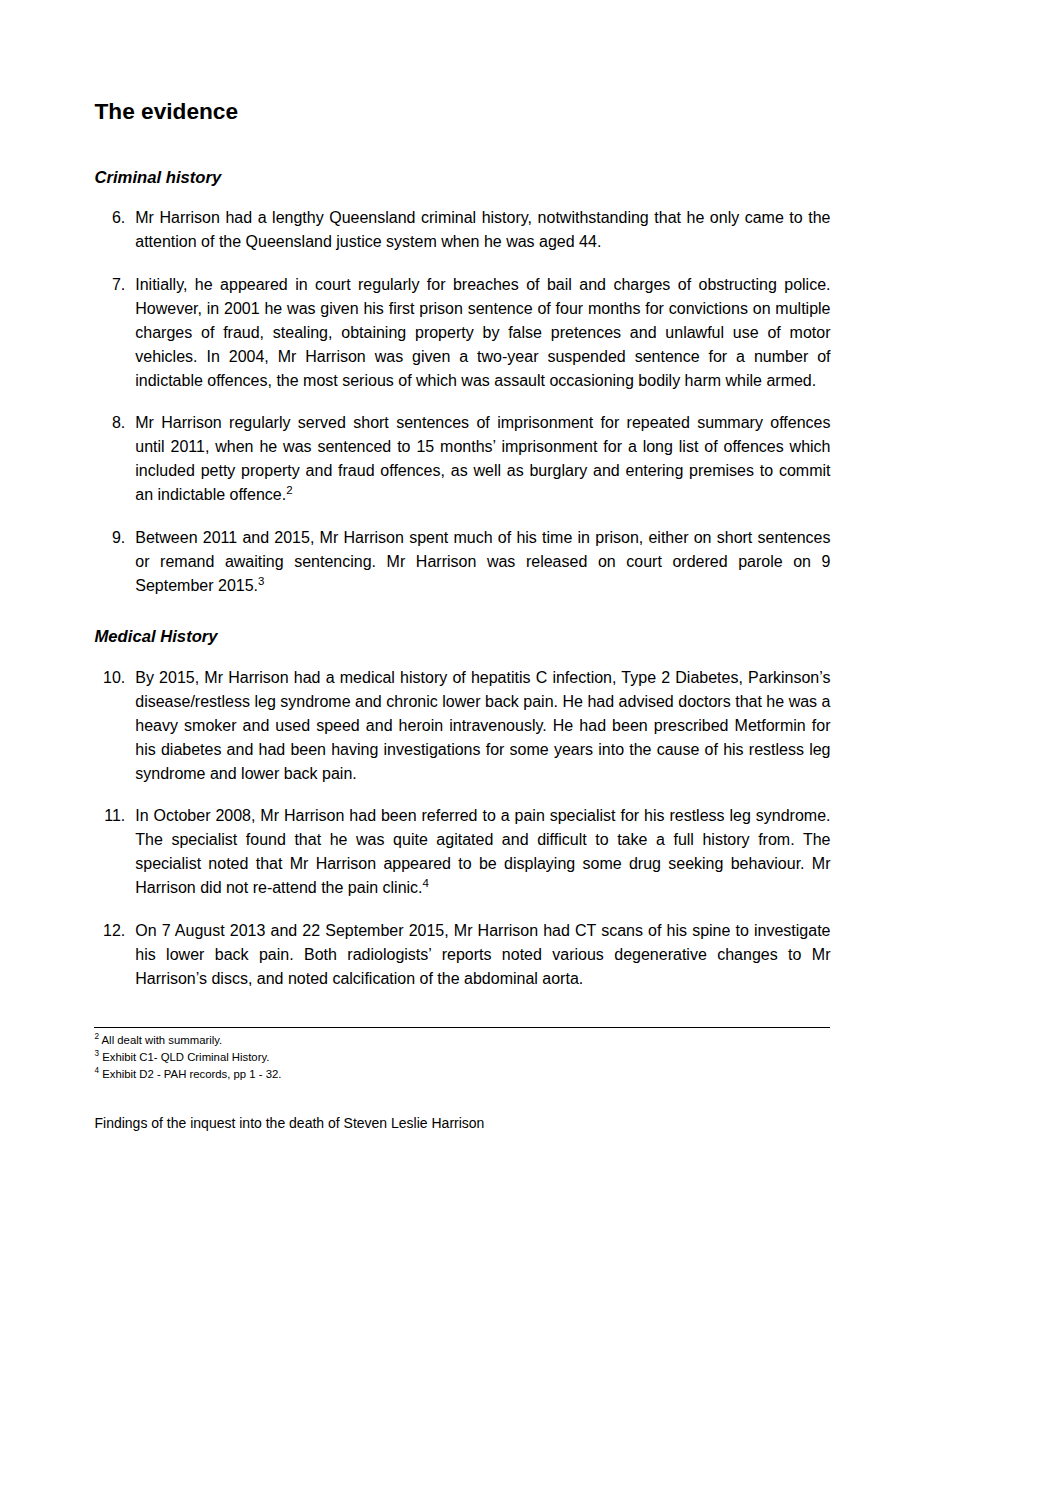The evidence
Criminal history
Mr Harrison had a lengthy Queensland criminal history, notwithstanding that he only came to the attention of the Queensland justice system when he was aged 44.
Initially, he appeared in court regularly for breaches of bail and charges of obstructing police. However, in 2001 he was given his first prison sentence of four months for convictions on multiple charges of fraud, stealing, obtaining property by false pretences and unlawful use of motor vehicles. In 2004, Mr Harrison was given a two-year suspended sentence for a number of indictable offences, the most serious of which was assault occasioning bodily harm while armed.
Mr Harrison regularly served short sentences of imprisonment for repeated summary offences until 2011, when he was sentenced to 15 months’ imprisonment for a long list of offences which included petty property and fraud offences, as well as burglary and entering premises to commit an indictable offence.2
Between 2011 and 2015, Mr Harrison spent much of his time in prison, either on short sentences or remand awaiting sentencing. Mr Harrison was released on court ordered parole on 9 September 2015.3
Medical History
By 2015, Mr Harrison had a medical history of hepatitis C infection, Type 2 Diabetes, Parkinson’s disease/restless leg syndrome and chronic lower back pain. He had advised doctors that he was a heavy smoker and used speed and heroin intravenously. He had been prescribed Metformin for his diabetes and had been having investigations for some years into the cause of his restless leg syndrome and lower back pain.
In October 2008, Mr Harrison had been referred to a pain specialist for his restless leg syndrome. The specialist found that he was quite agitated and difficult to take a full history from. The specialist noted that Mr Harrison appeared to be displaying some drug seeking behaviour. Mr Harrison did not re-attend the pain clinic.4
On 7 August 2013 and 22 September 2015, Mr Harrison had CT scans of his spine to investigate his lower back pain. Both radiologists’ reports noted various degenerative changes to Mr Harrison’s discs, and noted calcification of the abdominal aorta.
2 All dealt with summarily.
3 Exhibit C1- QLD Criminal History.
4 Exhibit D2 - PAH records, pp 1 - 32.
Findings of the inquest into the death of Steven Leslie Harrison